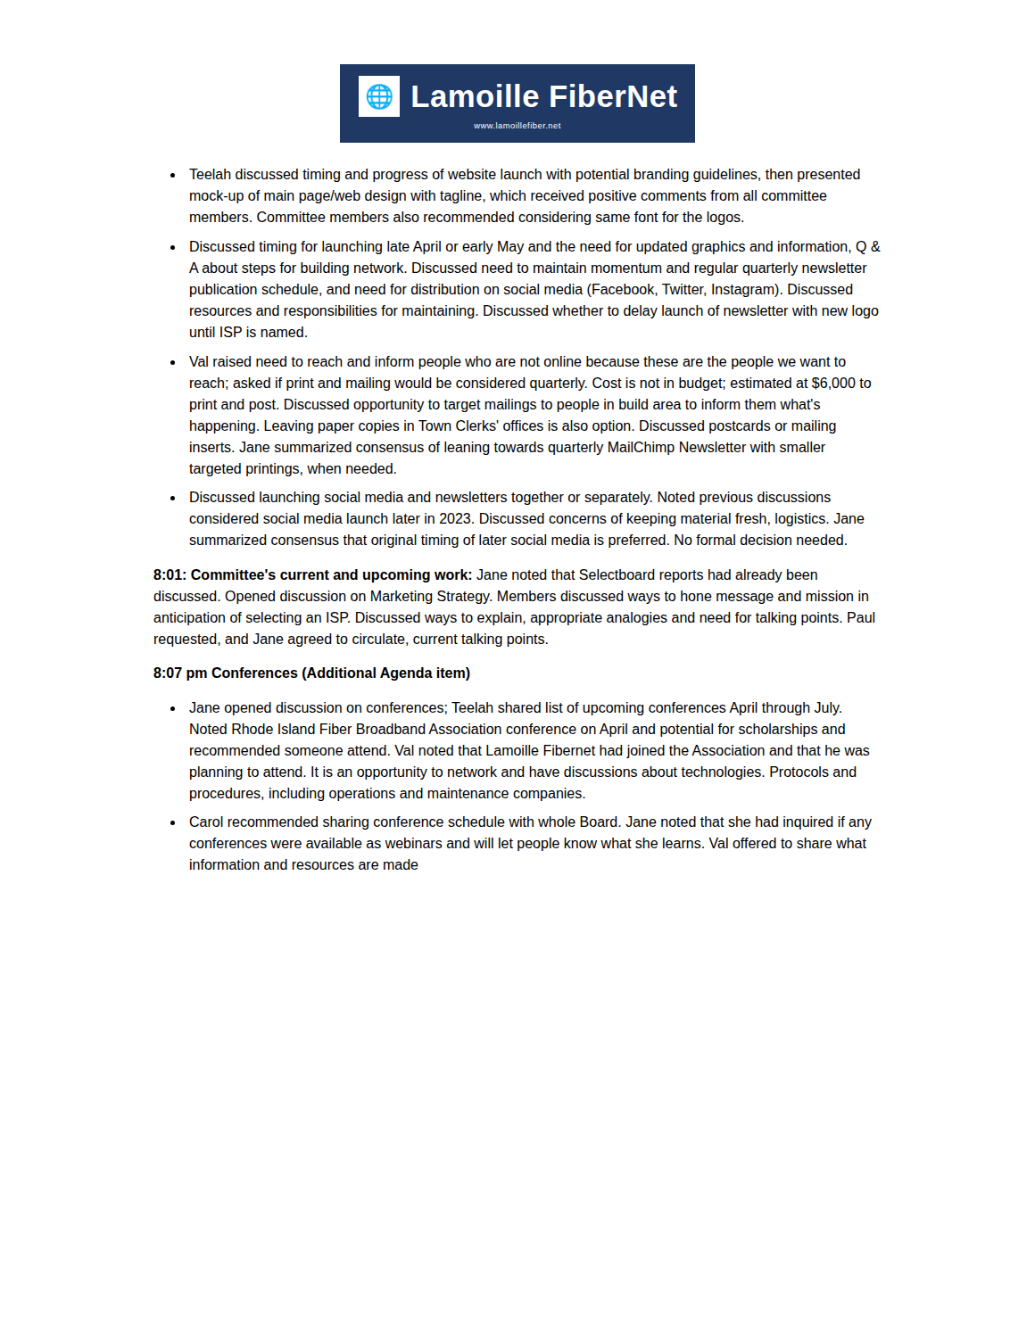🌐
Lamoille FiberNet
www.lamoillefiber.net
Teelah discussed timing and progress of website launch with potential branding guidelines, then presented mock-up of main page/web design with tagline, which received positive comments from all committee members. Committee members also recommended considering same font for the logos.
Discussed timing for launching late April or early May and the need for updated graphics and information, Q & A about steps for building network. Discussed need to maintain momentum and regular quarterly newsletter publication schedule, and need for distribution on social media (Facebook, Twitter, Instagram). Discussed resources and responsibilities for maintaining. Discussed whether to delay launch of newsletter with new logo until ISP is named.
Val raised need to reach and inform people who are not online because these are the people we want to reach; asked if print and mailing would be considered quarterly. Cost is not in budget; estimated at $6,000 to print and post. Discussed opportunity to target mailings to people in build area to inform them what's happening. Leaving paper copies in Town Clerks' offices is also option. Discussed postcards or mailing inserts. Jane summarized consensus of leaning towards quarterly MailChimp Newsletter with smaller targeted printings, when needed.
Discussed launching social media and newsletters together or separately. Noted previous discussions considered social media launch later in 2023. Discussed concerns of keeping material fresh, logistics. Jane summarized consensus that original timing of later social media is preferred. No formal decision needed.
8:01: Committee's current and upcoming work: Jane noted that Selectboard reports had already been discussed. Opened discussion on Marketing Strategy. Members discussed ways to hone message and mission in anticipation of selecting an ISP. Discussed ways to explain, appropriate analogies and need for talking points. Paul requested, and Jane agreed to circulate, current talking points.
8:07 pm Conferences (Additional Agenda item)
Jane opened discussion on conferences; Teelah shared list of upcoming conferences April through July. Noted Rhode Island Fiber Broadband Association conference on April and potential for scholarships and recommended someone attend. Val noted that Lamoille Fibernet had joined the Association and that he was planning to attend. It is an opportunity to network and have discussions about technologies. Protocols and procedures, including operations and maintenance companies.
Carol recommended sharing conference schedule with whole Board. Jane noted that she had inquired if any conferences were available as webinars and will let people know what she learns. Val offered to share what information and resources are made